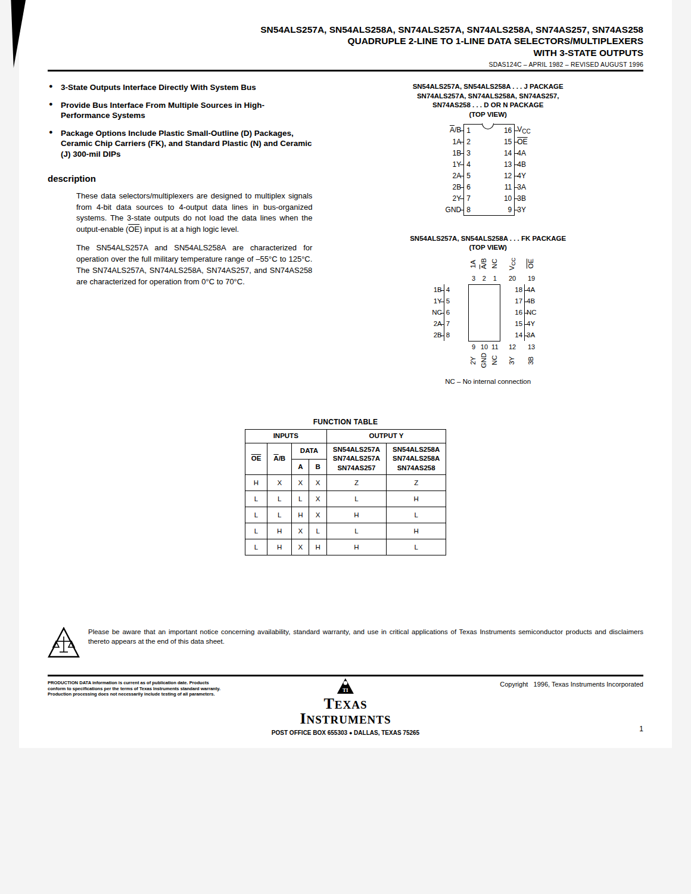SN54ALS257A, SN54ALS258A, SN74ALS257A, SN74ALS258A, SN74AS257, SN74AS258
QUADRUPLE 2-LINE TO 1-LINE DATA SELECTORS/MULTIPLEXERS
WITH 3-STATE OUTPUTS
SDAS124C – APRIL 1982 – REVISED AUGUST 1996
3-State Outputs Interface Directly With System Bus
Provide Bus Interface From Multiple Sources in High-Performance Systems
Package Options Include Plastic Small-Outline (D) Packages, Ceramic Chip Carriers (FK), and Standard Plastic (N) and Ceramic (J) 300-mil DIPs
description
These data selectors/multiplexers are designed to multiplex signals from 4-bit data sources to 4-output data lines in bus-organized systems. The 3-state outputs do not load the data lines when the output-enable (OE) input is at a high logic level.
The SN54ALS257A and SN54ALS258A are characterized for operation over the full military temperature range of –55°C to 125°C. The SN74ALS257A, SN74ALS258A, SN74AS257, and SN74AS258 are characterized for operation from 0°C to 70°C.
SN54ALS257A, SN54ALS258A . . . J PACKAGE
SN74ALS257A, SN74ALS258A, SN74AS257,
SN74AS258 . . . D OR N PACKAGE
(TOP VIEW)
| A /B | 1 | 16 | V CC |
| 1A | 2 | 15 | OE |
| 1B | 3 | 14 | 4A |
| 1Y | 4 | 13 | 4B |
| 2A | 5 | 12 | 4Y |
| 2B | 6 | 11 | 3A |
| 2Y | 7 | 10 | 3B |
| GND | 8 | 9 | 3Y |
SN54ALS257A, SN54ALS258A . . . FK PACKAGE
(TOP VIEW)
| | | 1A | A /B | NC | V CC | OE | | |
| | | 3 | 2 | 1 | 20 | 19 | | |
| 1B | 4 | | 18 | 4A | |
| 1Y | 5 | 17 | 4B | |
| NC | 6 | 16 | NC | |
| 2A | 7 | 15 | 4Y | |
| 2B | 8 | 14 | 3A | |
| | | 9 | 10 | 11 | 12 | 13 | | |
| | | 2Y | GND | NC | 3Y | 3B | | |
NC – No internal connection
FUNCTION TABLE
| INPUTS | OUTPUT Y |
| --- | --- |
| OE | A /B | DATA | SN54ALS257A SN74ALS257A SN74AS257 | SN54ALS258A SN74ALS258A SN74AS258 |
| A | B |
| H | X | X | X | Z | Z |
| L | L | L | X | L | H |
| L | L | H | X | H | L |
| L | H | X | L | L | H |
| L | H | X | H | H | L |
Please be aware that an important notice concerning availability, standard warranty, and use in critical applications of Texas Instruments semiconductor products and disclaimers thereto appears at the end of this data sheet.
PRODUCTION DATA information is current as of publication date. Products conform to specifications per the terms of Texas Instruments standard warranty. Production processing does not necessarily include testing of all parameters.
Copyright 1996, Texas Instruments Incorporated
TI
TEXAS
INSTRUMENTS
POST OFFICE BOX 655303 ● DALLAS, TEXAS 75265
1